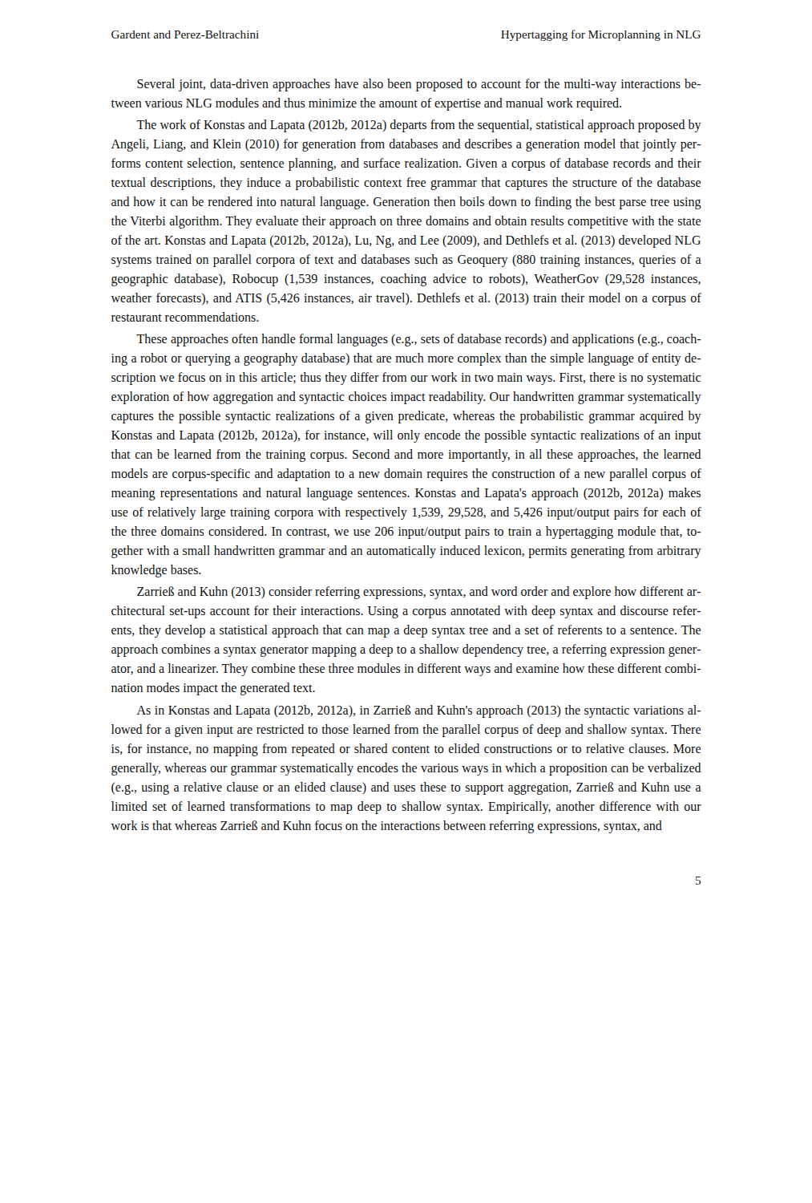Gardent and Perez-Beltrachini Hypertagging for Microplanning in NLG
Several joint, data-driven approaches have also been proposed to account for the multi-way interactions between various NLG modules and thus minimize the amount of expertise and manual work required.
The work of Konstas and Lapata (2012b, 2012a) departs from the sequential, statistical approach proposed by Angeli, Liang, and Klein (2010) for generation from databases and describes a generation model that jointly performs content selection, sentence planning, and surface realization. Given a corpus of database records and their textual descriptions, they induce a probabilistic context free grammar that captures the structure of the database and how it can be rendered into natural language. Generation then boils down to finding the best parse tree using the Viterbi algorithm. They evaluate their approach on three domains and obtain results competitive with the state of the art. Konstas and Lapata (2012b, 2012a), Lu, Ng, and Lee (2009), and Dethlefs et al. (2013) developed NLG systems trained on parallel corpora of text and databases such as Geoquery (880 training instances, queries of a geographic database), Robocup (1,539 instances, coaching advice to robots), WeatherGov (29,528 instances, weather forecasts), and ATIS (5,426 instances, air travel). Dethlefs et al. (2013) train their model on a corpus of restaurant recommendations.
These approaches often handle formal languages (e.g., sets of database records) and applications (e.g., coaching a robot or querying a geography database) that are much more complex than the simple language of entity description we focus on in this article; thus they differ from our work in two main ways. First, there is no systematic exploration of how aggregation and syntactic choices impact readability. Our handwritten grammar systematically captures the possible syntactic realizations of a given predicate, whereas the probabilistic grammar acquired by Konstas and Lapata (2012b, 2012a), for instance, will only encode the possible syntactic realizations of an input that can be learned from the training corpus. Second and more importantly, in all these approaches, the learned models are corpus-specific and adaptation to a new domain requires the construction of a new parallel corpus of meaning representations and natural language sentences. Konstas and Lapata's approach (2012b, 2012a) makes use of relatively large training corpora with respectively 1,539, 29,528, and 5,426 input/output pairs for each of the three domains considered. In contrast, we use 206 input/output pairs to train a hypertagging module that, together with a small handwritten grammar and an automatically induced lexicon, permits generating from arbitrary knowledge bases.
Zarrieß and Kuhn (2013) consider referring expressions, syntax, and word order and explore how different architectural set-ups account for their interactions. Using a corpus annotated with deep syntax and discourse referents, they develop a statistical approach that can map a deep syntax tree and a set of referents to a sentence. The approach combines a syntax generator mapping a deep to a shallow dependency tree, a referring expression generator, and a linearizer. They combine these three modules in different ways and examine how these different combination modes impact the generated text.
As in Konstas and Lapata (2012b, 2012a), in Zarrieß and Kuhn's approach (2013) the syntactic variations allowed for a given input are restricted to those learned from the parallel corpus of deep and shallow syntax. There is, for instance, no mapping from repeated or shared content to elided constructions or to relative clauses. More generally, whereas our grammar systematically encodes the various ways in which a proposition can be verbalized (e.g., using a relative clause or an elided clause) and uses these to support aggregation, Zarrieß and Kuhn use a limited set of learned transformations to map deep to shallow syntax. Empirically, another difference with our work is that whereas Zarrieß and Kuhn focus on the interactions between referring expressions, syntax, and
5